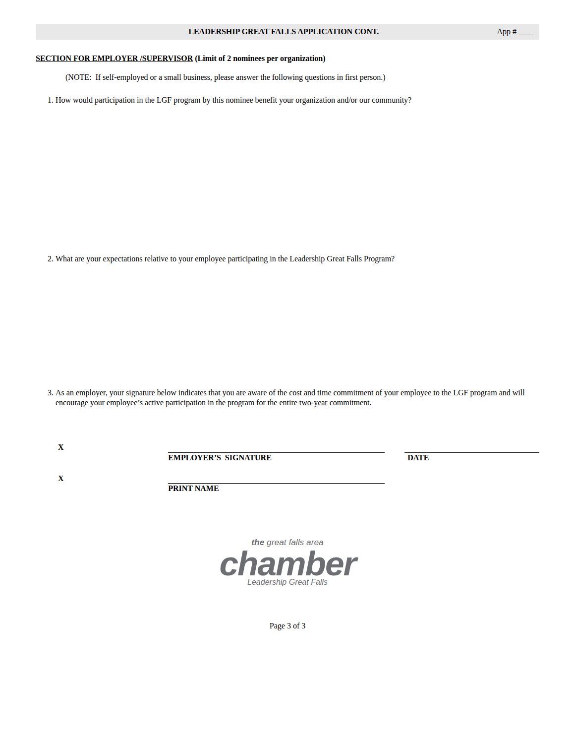LEADERSHIP GREAT FALLS APPLICATION CONT. App # ____
SECTION FOR EMPLOYER /SUPERVISOR (Limit of 2 nominees per organization)
(NOTE: If self-employed or a small business, please answer the following questions in first person.)
How would participation in the LGF program by this nominee benefit your organization and/or our community?
What are your expectations relative to your employee participating in the Leadership Great Falls Program?
As an employer, your signature below indicates that you are aware of the cost and time commitment of your employee to the LGF program and will encourage your employee’s active participation in the program for the entire two-year commitment.
| X | | | |
| | EMPLOYER’S SIGNATURE | | DATE |
| X | | | |
| | PRINT NAME | | |
the great falls area
chamber
Leadership Great Falls
Page 3 of 3